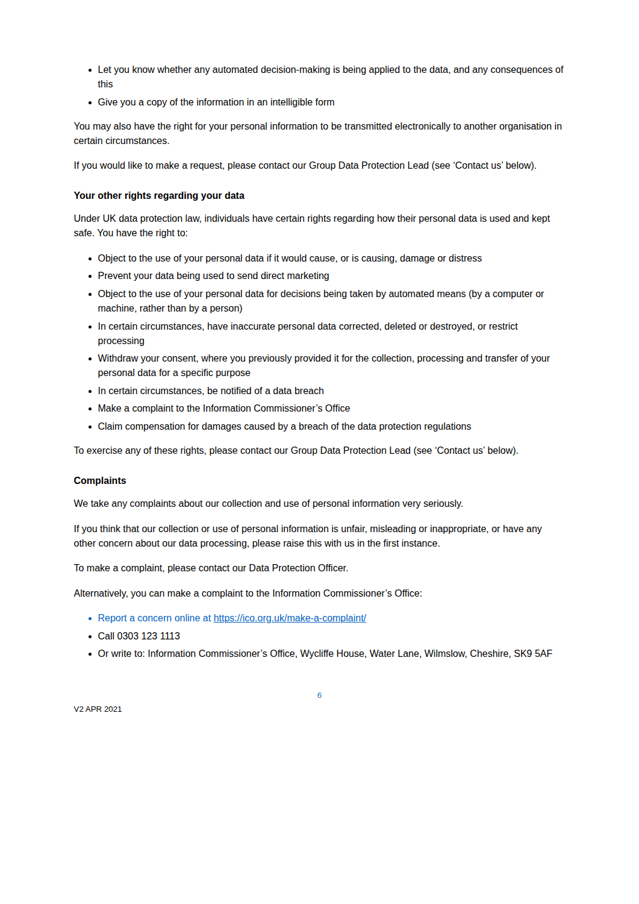Let you know whether any automated decision-making is being applied to the data, and any consequences of this
Give you a copy of the information in an intelligible form
You may also have the right for your personal information to be transmitted electronically to another organisation in certain circumstances.
If you would like to make a request, please contact our Group Data Protection Lead (see ‘Contact us’ below).
Your other rights regarding your data
Under UK data protection law, individuals have certain rights regarding how their personal data is used and kept safe. You have the right to:
Object to the use of your personal data if it would cause, or is causing, damage or distress
Prevent your data being used to send direct marketing
Object to the use of your personal data for decisions being taken by automated means (by a computer or machine, rather than by a person)
In certain circumstances, have inaccurate personal data corrected, deleted or destroyed, or restrict processing
Withdraw your consent, where you previously provided it for the collection, processing and transfer of your personal data for a specific purpose
In certain circumstances, be notified of a data breach
Make a complaint to the Information Commissioner’s Office
Claim compensation for damages caused by a breach of the data protection regulations
To exercise any of these rights, please contact our Group Data Protection Lead (see ‘Contact us’ below).
Complaints
We take any complaints about our collection and use of personal information very seriously.
If you think that our collection or use of personal information is unfair, misleading or inappropriate, or have any other concern about our data processing, please raise this with us in the first instance.
To make a complaint, please contact our Data Protection Officer.
Alternatively, you can make a complaint to the Information Commissioner’s Office:
Report a concern online at https://ico.org.uk/make-a-complaint/
Call 0303 123 1113
Or write to: Information Commissioner’s Office, Wycliffe House, Water Lane, Wilmslow, Cheshire, SK9 5AF
6
V2 APR 2021